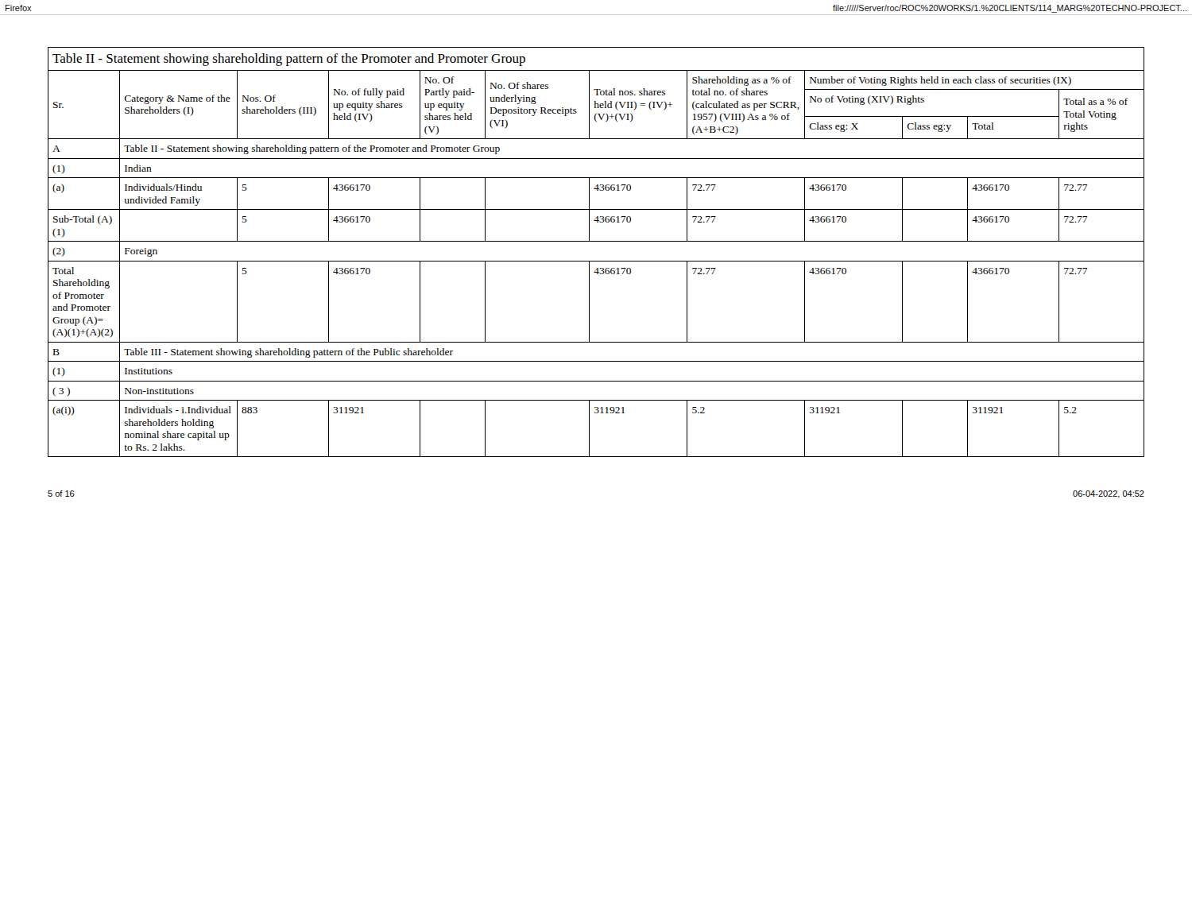Firefox file://///Server/roc/ROC%20WORKS/1.%20CLIENTS/114_MARG%20TECHNO-PROJECT...
| Table II - Statement showing shareholding pattern of the Promoter and Promoter Group |
| Sr. | Category & Name of the Shareholders (I) | Nos. Of shareholders (III) | No. of fully paid up equity shares held (IV) | No. Of Partly paid-up equity shares held (V) | No. Of shares underlying Depository Receipts (VI) | Total nos. shares held (VII) = (IV)+(V)+(VI) | Shareholding as a % of total no. of shares (calculated as per SCRR, 1957) (VIII) As a % of (A+B+C2) | Number of Voting Rights held in each class of securities (IX) |
| No of Voting (XIV) Rights | Total as a % of Total Voting rights |
| Class eg: X | Class eg:y | Total |
| A | Table II - Statement showing shareholding pattern of the Promoter and Promoter Group |
| (1) | Indian |
| (a) | Individuals/Hindu undivided Family | 5 | 4366170 | | | 4366170 | 72.77 | 4366170 | | 4366170 | 72.77 |
| Sub-Total (A)(1) | | 5 | 4366170 | | | 4366170 | 72.77 | 4366170 | | 4366170 | 72.77 |
| (2) | Foreign |
| Total Shareholding of Promoter and Promoter Group (A)=(A)(1)+(A)(2) | | 5 | 4366170 | | | 4366170 | 72.77 | 4366170 | | 4366170 | 72.77 |
| B | Table III - Statement showing shareholding pattern of the Public shareholder |
| (1) | Institutions |
| ( 3 ) | Non-institutions |
| (a(i)) | Individuals - i.Individual shareholders holding nominal share capital up to Rs. 2 lakhs. | 883 | 311921 | | | 311921 | 5.2 | 311921 | | 311921 | 5.2 |
5 of 16 06-04-2022, 04:52